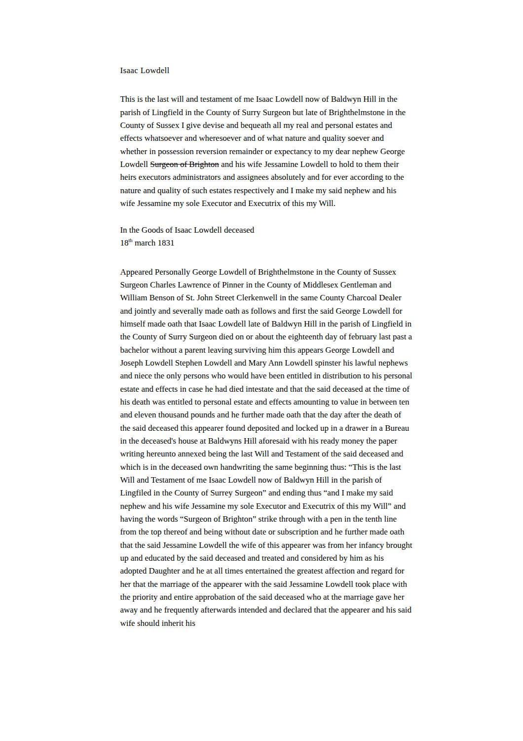Isaac Lowdell
This is the last will and testament of me Isaac Lowdell now of Baldwyn Hill in the parish of Lingfield in the County of Surry Surgeon but late of Brighthelmstone in the County of Sussex I give devise and bequeath all my real and personal estates and effects whatsoever and wheresoever and of what nature and quality soever and whether in possession reversion remainder or expectancy to my dear nephew George Lowdell Surgeon of Brighton and his wife Jessamine Lowdell to hold to them their heirs executors administrators and assignees absolutely and for ever according to the nature and quality of such estates respectively and I make my said nephew and his wife Jessamine my sole Executor and Executrix of this my Will.
In the Goods of Isaac Lowdell deceased
18th march 1831
Appeared Personally George Lowdell of Brighthelmstone in the County of Sussex Surgeon Charles Lawrence of Pinner in the County of Middlesex Gentleman and William Benson of St. John Street Clerkenwell in the same County Charcoal Dealer and jointly and severally made oath as follows and first the said George Lowdell for himself made oath that Isaac Lowdell late of Baldwyn Hill in the parish of Lingfield in the County of Surry Surgeon died on or about the eighteenth day of february last past a bachelor without a parent leaving surviving him this appears George Lowdell and Joseph Lowdell Stephen Lowdell and Mary Ann Lowdell spinster his lawful nephews and niece the only persons who would have been entitled in distribution to his personal estate and effects in case he had died intestate and that the said deceased at the time of his death was entitled to personal estate and effects amounting to value in between ten and eleven thousand pounds and he further made oath that the day after the death of the said deceased this appearer found deposited and locked up in a drawer in a Bureau in the deceased's house at Baldwyns Hill aforesaid with his ready money the paper writing hereunto annexed being the last Will and Testament of the said deceased and which is in the deceased own handwriting the same beginning thus: “This is the last Will and Testament of me Isaac Lowdell now of Baldwyn Hill in the parish of Lingfiled in the County of Surrey Surgeon” and ending thus “and I make my said nephew and his wife Jessamine my sole Executor and Executrix of this my Will” and having the words “Surgeon of Brighton” strike through with a pen in the tenth line from the top thereof and being without date or subscription and he further made oath that the said Jessamine Lowdell the wife of this appearer was from her infancy brought up and educated by the said deceased and treated and considered by him as his adopted Daughter and he at all times entertained the greatest affection and regard for her that the marriage of the appearer with the said Jessamine Lowdell took place with the priority and entire approbation of the said deceased who at the marriage gave her away and he frequently afterwards intended and declared that the appearer and his said wife should inherit his